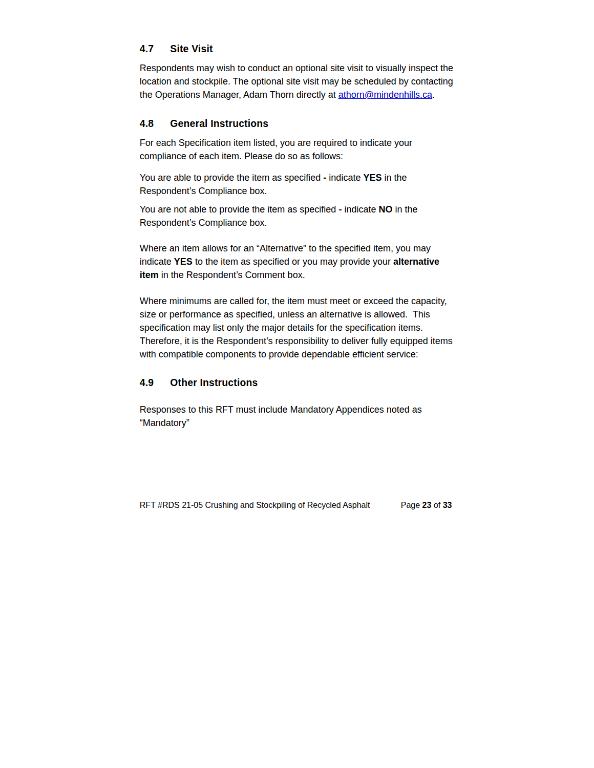4.7 Site Visit
Respondents may wish to conduct an optional site visit to visually inspect the location and stockpile. The optional site visit may be scheduled by contacting the Operations Manager, Adam Thorn directly at athorn@mindenhills.ca.
4.8 General Instructions
For each Specification item listed, you are required to indicate your compliance of each item. Please do so as follows:
You are able to provide the item as specified - indicate YES in the Respondent’s Compliance box.
You are not able to provide the item as specified - indicate NO in the Respondent’s Compliance box.
Where an item allows for an “Alternative” to the specified item, you may indicate YES to the item as specified or you may provide your alternative item in the Respondent’s Comment box.
Where minimums are called for, the item must meet or exceed the capacity, size or performance as specified, unless an alternative is allowed. This specification may list only the major details for the specification items. Therefore, it is the Respondent’s responsibility to deliver fully equipped items with compatible components to provide dependable efficient service:
4.9 Other Instructions
Responses to this RFT must include Mandatory Appendices noted as “Mandatory”
RFT #RDS 21-05 Crushing and Stockpiling of Recycled Asphalt
Page 23 of 33